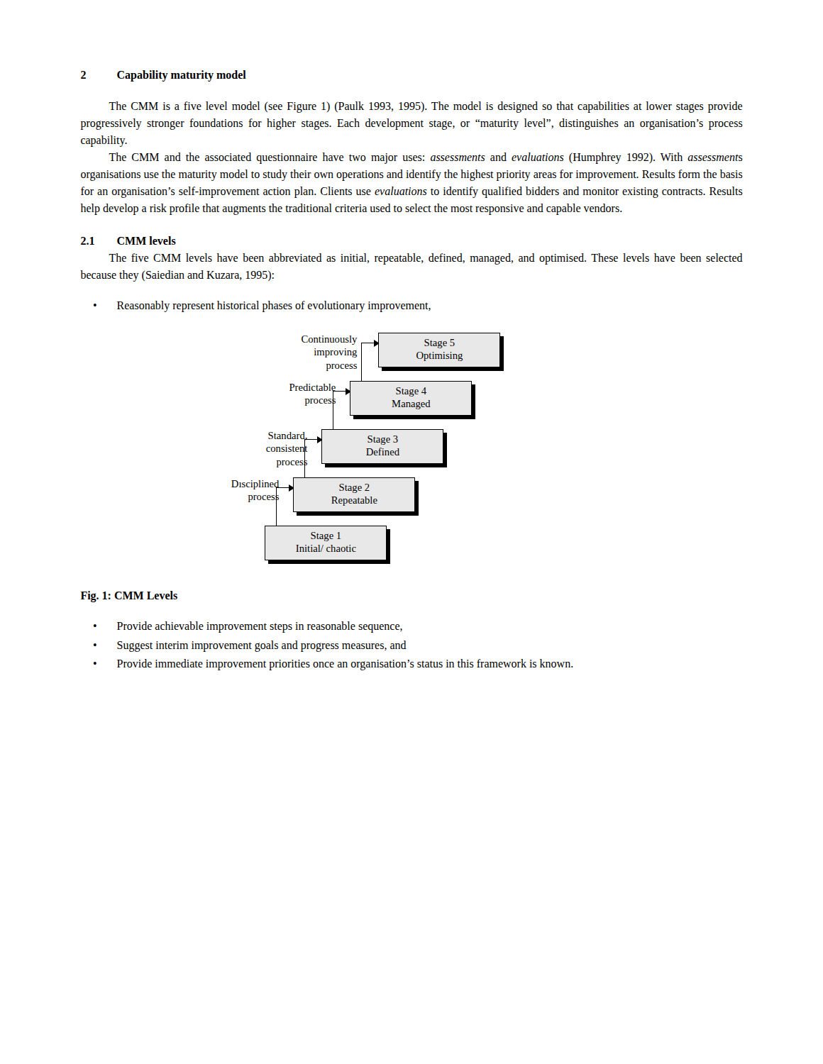2 Capability maturity model
The CMM is a five level model (see Figure 1) (Paulk 1993, 1995). The model is designed so that capabilities at lower stages provide progressively stronger foundations for higher stages. Each development stage, or “maturity level”, distinguishes an organisation’s process capability.
The CMM and the associated questionnaire have two major uses: assessments and evaluations (Humphrey 1992). With assessments organisations use the maturity model to study their own operations and identify the highest priority areas for improvement. Results form the basis for an organisation’s self-improvement action plan. Clients use evaluations to identify qualified bidders and monitor existing contracts. Results help develop a risk profile that augments the traditional criteria used to select the most responsive and capable vendors.
2.1 CMM levels
The five CMM levels have been abbreviated as initial, repeatable, defined, managed, and optimised. These levels have been selected because they (Saiedian and Kuzara, 1995):
Reasonably represent historical phases of evolutionary improvement,
Continuously
improving
process
Predictable
process
Standard,
consistent
process
Dısciplined
process
Stage 5
Optimising
Stage 4
Managed
Stage 3
Defined
Stage 2
Repeatable
Stage 1
Initial/ chaotic
Fig. 1: CMM Levels
Provide achievable improvement steps in reasonable sequence,
Suggest interim improvement goals and progress measures, and
Provide immediate improvement priorities once an organisation’s status in this framework is known.